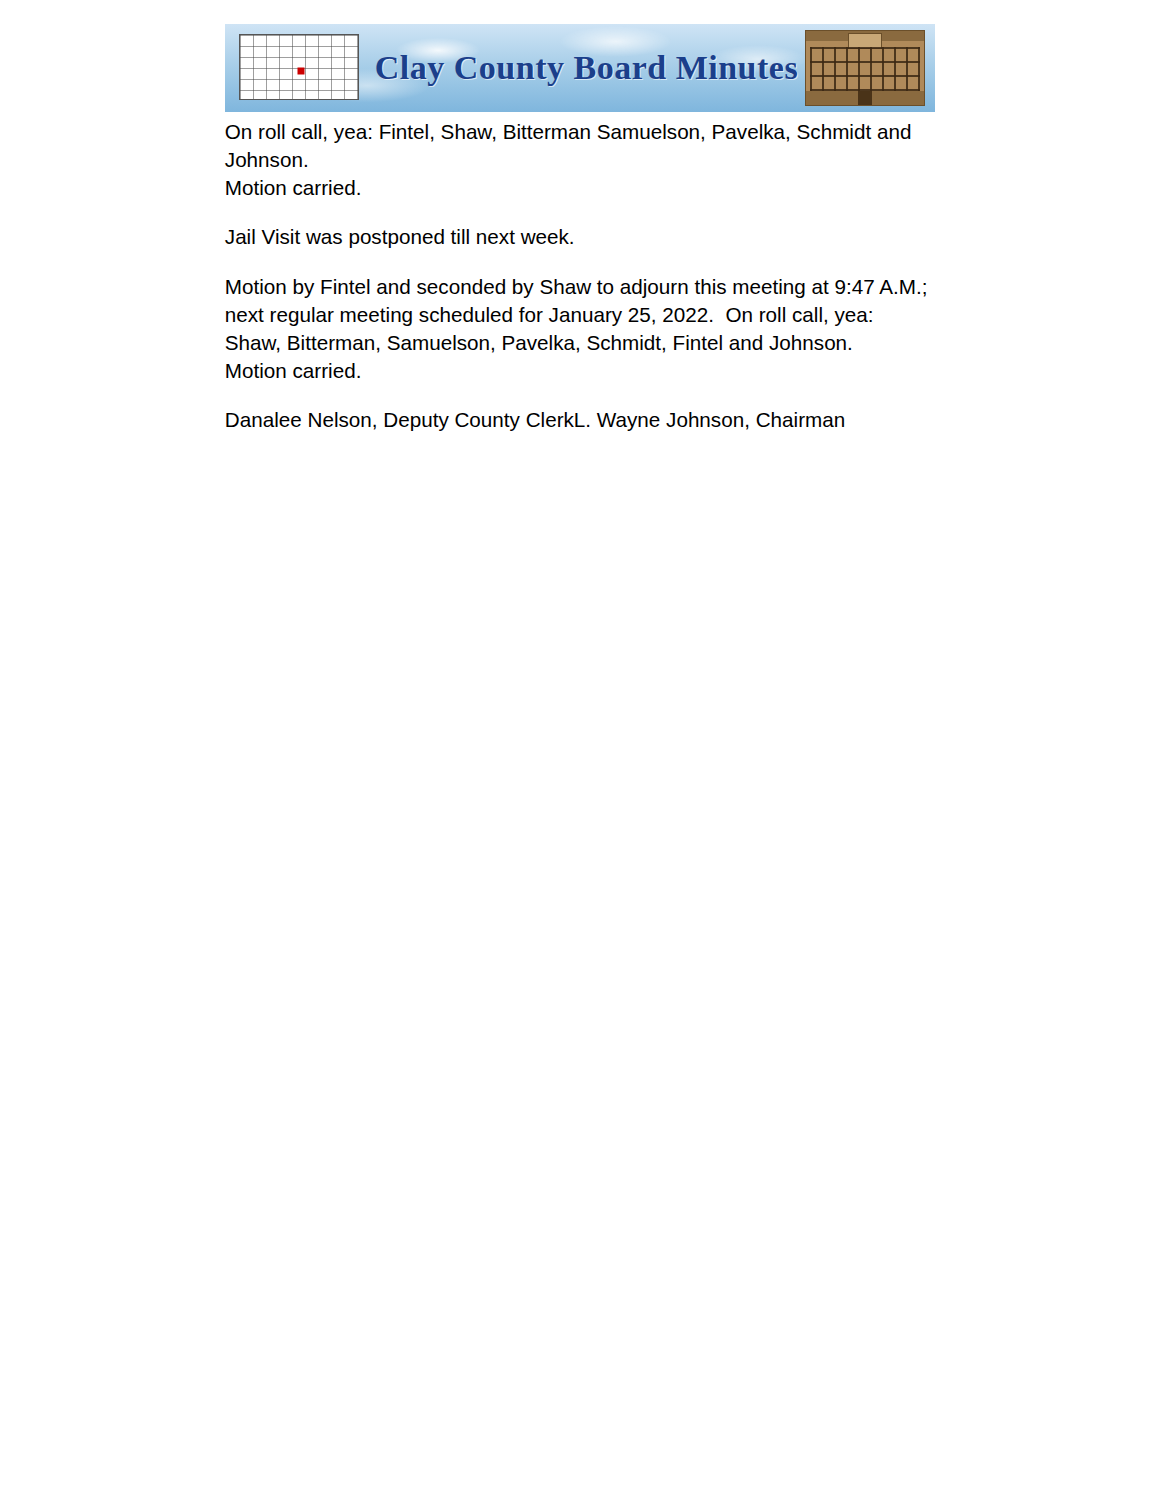Clay County Board Minutes
On roll call, yea: Fintel, Shaw, Bitterman Samuelson, Pavelka, Schmidt and Johnson.
Motion carried.
Jail Visit was postponed till next week.
Motion by Fintel and seconded by Shaw to adjourn this meeting at 9:47 A.M.; next regular meeting scheduled for January 25, 2022. On roll call, yea: Shaw, Bitterman, Samuelson, Pavelka, Schmidt, Fintel and Johnson. Motion carried.
Danalee Nelson, Deputy County Clerk
L. Wayne Johnson, Chairman